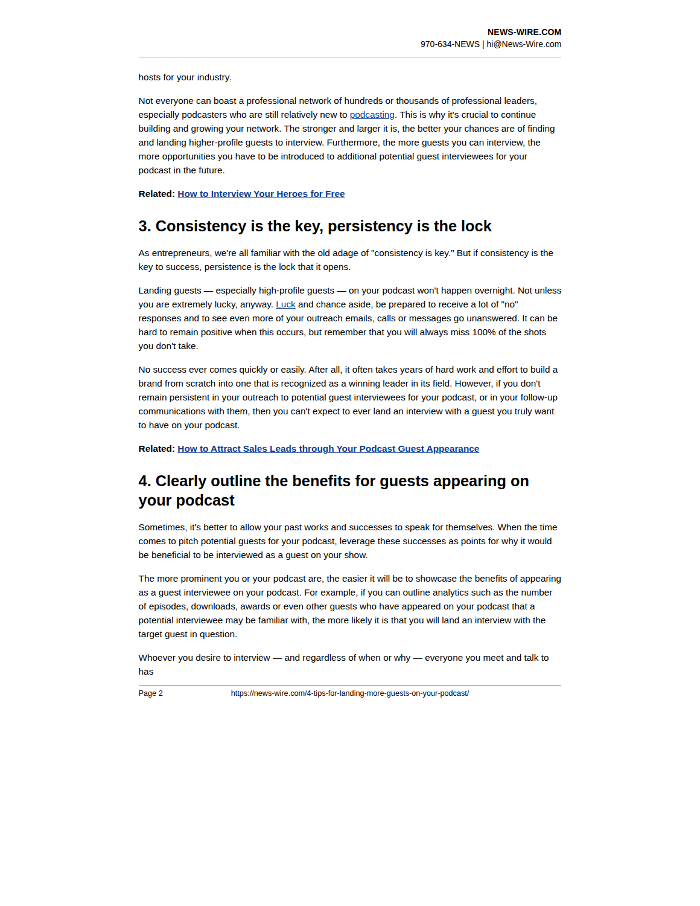NEWS-WIRE.COM
970-634-NEWS | hi@News-Wire.com
hosts for your industry.
Not everyone can boast a professional network of hundreds or thousands of professional leaders, especially podcasters who are still relatively new to podcasting. This is why it's crucial to continue building and growing your network. The stronger and larger it is, the better your chances are of finding and landing higher-profile guests to interview. Furthermore, the more guests you can interview, the more opportunities you have to be introduced to additional potential guest interviewees for your podcast in the future.
Related: How to Interview Your Heroes for Free
3. Consistency is the key, persistency is the lock
As entrepreneurs, we're all familiar with the old adage of "consistency is key." But if consistency is the key to success, persistence is the lock that it opens.
Landing guests — especially high-profile guests — on your podcast won't happen overnight. Not unless you are extremely lucky, anyway. Luck and chance aside, be prepared to receive a lot of "no" responses and to see even more of your outreach emails, calls or messages go unanswered. It can be hard to remain positive when this occurs, but remember that you will always miss 100% of the shots you don't take.
No success ever comes quickly or easily. After all, it often takes years of hard work and effort to build a brand from scratch into one that is recognized as a winning leader in its field. However, if you don't remain persistent in your outreach to potential guest interviewees for your podcast, or in your follow-up communications with them, then you can't expect to ever land an interview with a guest you truly want to have on your podcast.
Related: How to Attract Sales Leads through Your Podcast Guest Appearance
4. Clearly outline the benefits for guests appearing on your podcast
Sometimes, it's better to allow your past works and successes to speak for themselves. When the time comes to pitch potential guests for your podcast, leverage these successes as points for why it would be beneficial to be interviewed as a guest on your show.
The more prominent you or your podcast are, the easier it will be to showcase the benefits of appearing as a guest interviewee on your podcast. For example, if you can outline analytics such as the number of episodes, downloads, awards or even other guests who have appeared on your podcast that a potential interviewee may be familiar with, the more likely it is that you will land an interview with the target guest in question.
Whoever you desire to interview — and regardless of when or why — everyone you meet and talk to has
Page 2 https://news-wire.com/4-tips-for-landing-more-guests-on-your-podcast/